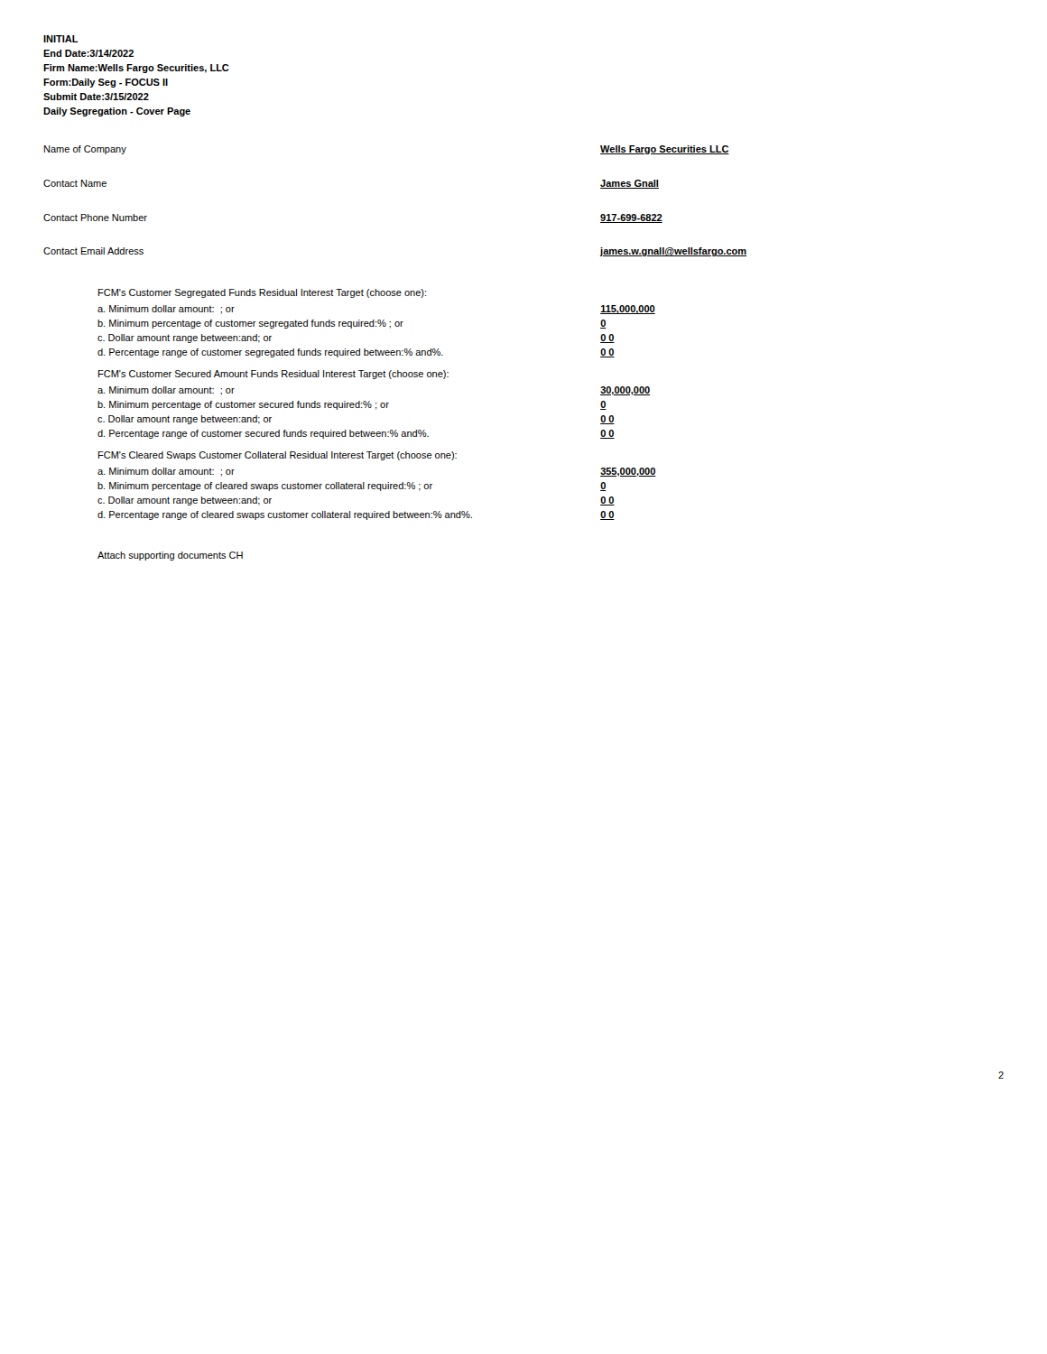INITIAL
End Date:3/14/2022
Firm Name:Wells Fargo Securities, LLC
Form:Daily Seg - FOCUS II
Submit Date:3/15/2022
Daily Segregation - Cover Page
| Name of Company | Wells Fargo Securities LLC |
| Contact Name | James Gnall |
| Contact Phone Number | 917-699-6822 |
| Contact Email Address | james.w.gnall@wellsfargo.com |
FCM's Customer Segregated Funds Residual Interest Target (choose one):
| a. Minimum dollar amount: ; or | 115,000,000 |
| b. Minimum percentage of customer segregated funds required:% ; or | 0 |
| c. Dollar amount range between:and; or | 0 0 |
| d. Percentage range of customer segregated funds required between:% and%. | 0 0 |
FCM's Customer Secured Amount Funds Residual Interest Target (choose one):
| a. Minimum dollar amount: ; or | 30,000,000 |
| b. Minimum percentage of customer secured funds required:% ; or | 0 |
| c. Dollar amount range between:and; or | 0 0 |
| d. Percentage range of customer secured funds required between:% and%. | 0 0 |
FCM's Cleared Swaps Customer Collateral Residual Interest Target (choose one):
| a. Minimum dollar amount: ; or | 355,000,000 |
| b. Minimum percentage of cleared swaps customer collateral required:% ; or | 0 |
| c. Dollar amount range between:and; or | 0 0 |
| d. Percentage range of cleared swaps customer collateral required between:% and%. | 0 0 |
Attach supporting documents CH
2